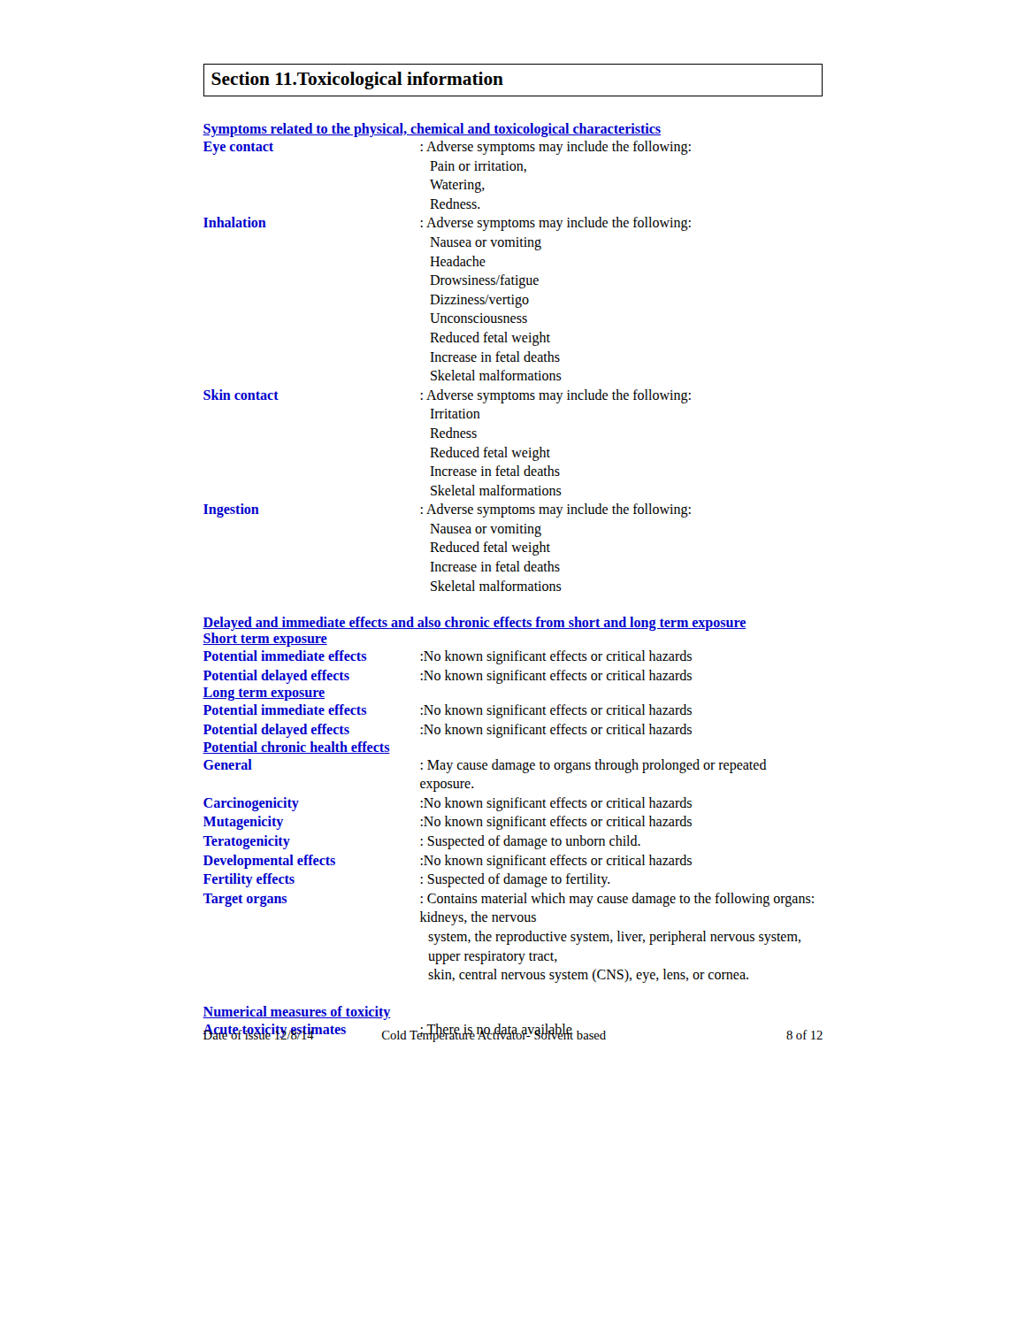Section 11.Toxicological information
Symptoms related to the physical, chemical and toxicological characteristics
| Eye contact | : Adverse symptoms may include the following: Pain or irritation, Watering, Redness. |
| Inhalation | : Adverse symptoms may include the following: Nausea or vomiting Headache Drowsiness/fatigue Dizziness/vertigo Unconsciousness Reduced fetal weight Increase in fetal deaths Skeletal malformations |
| Skin contact | : Adverse symptoms may include the following: Irritation Redness Reduced fetal weight Increase in fetal deaths Skeletal malformations |
| Ingestion | : Adverse symptoms may include the following: Nausea or vomiting Reduced fetal weight Increase in fetal deaths Skeletal malformations |
Delayed and immediate effects and also chronic effects from short and long term exposure
Short term exposure
| Potential immediate effects | :No known significant effects or critical hazards |
| Potential delayed effects | :No known significant effects or critical hazards |
Long term exposure
| Potential immediate effects | :No known significant effects or critical hazards |
| Potential delayed effects | :No known significant effects or critical hazards |
Potential chronic health effects
| General | : May cause damage to organs through prolonged or repeated exposure. |
| Carcinogenicity | :No known significant effects or critical hazards |
| Mutagenicity | :No known significant effects or critical hazards |
| Teratogenicity | : Suspected of damage to unborn child. |
| Developmental effects | :No known significant effects or critical hazards |
| Fertility effects | : Suspected of damage to fertility. |
| Target organs | : Contains material which may cause damage to the following organs: kidneys, the nervous system, the reproductive system, liver, peripheral nervous system, upper respiratory tract, skin, central nervous system (CNS), eye, lens, or cornea. |
Numerical measures of toxicity
| Acute toxicity estimates | : There is no data available |
| Date of issue 12/8/14 | Cold Temperature Activator- Solvent based | 8 of 12 |